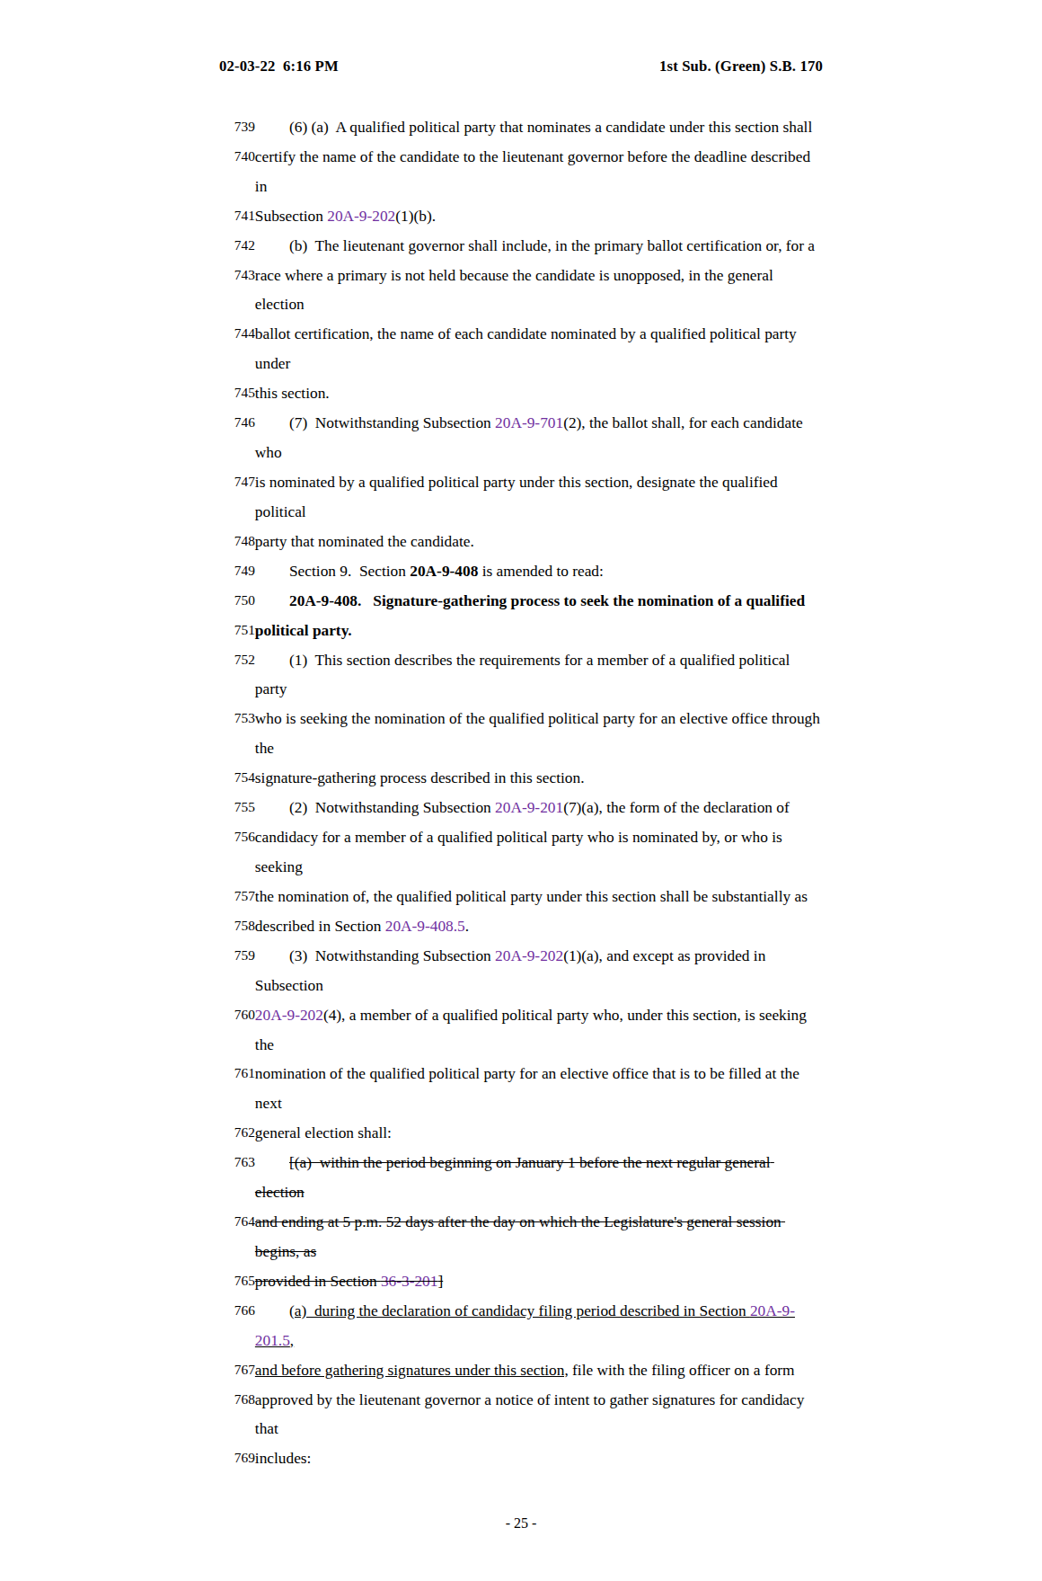02-03-22 6:16 PM 1st Sub. (Green) S.B. 170
| 739 | (6) (a) A qualified political party that nominates a candidate under this section shall |
| 740 | certify the name of the candidate to the lieutenant governor before the deadline described in |
| 741 | Subsection 20A-9-202 (1)(b). |
| 742 | (b) The lieutenant governor shall include, in the primary ballot certification or, for a |
| 743 | race where a primary is not held because the candidate is unopposed, in the general election |
| 744 | ballot certification, the name of each candidate nominated by a qualified political party under |
| 745 | this section. |
| 746 | (7) Notwithstanding Subsection 20A-9-701 (2), the ballot shall, for each candidate who |
| 747 | is nominated by a qualified political party under this section, designate the qualified political |
| 748 | party that nominated the candidate. |
| 749 | Section 9. Section 20A-9-408 is amended to read: |
| 750 | 20A-9-408. Signature-gathering process to seek the nomination of a qualified |
| 751 | political party. |
| 752 | (1) This section describes the requirements for a member of a qualified political party |
| 753 | who is seeking the nomination of the qualified political party for an elective office through the |
| 754 | signature-gathering process described in this section. |
| 755 | (2) Notwithstanding Subsection 20A-9-201 (7)(a), the form of the declaration of |
| 756 | candidacy for a member of a qualified political party who is nominated by, or who is seeking |
| 757 | the nomination of, the qualified political party under this section shall be substantially as |
| 758 | described in Section 20A-9-408.5 . |
| 759 | (3) Notwithstanding Subsection 20A-9-202 (1)(a), and except as provided in Subsection |
| 760 | 20A-9-202 (4), a member of a qualified political party who, under this section, is seeking the |
| 761 | nomination of the qualified political party for an elective office that is to be filled at the next |
| 762 | general election shall: |
| 763 | [(a) within the period beginning on January 1 before the next regular general election |
| 764 | and ending at 5 p.m. 52 days after the day on which the Legislature's general session begins, as |
| 765 | provided in Section 36-3-201 ] |
| 766 | (a) during the declaration of candidacy filing period described in Section 20A-9-201.5 , |
| 767 | and before gathering signatures under this section, file with the filing officer on a form |
| 768 | approved by the lieutenant governor a notice of intent to gather signatures for candidacy that |
| 769 | includes: |
- 25 -